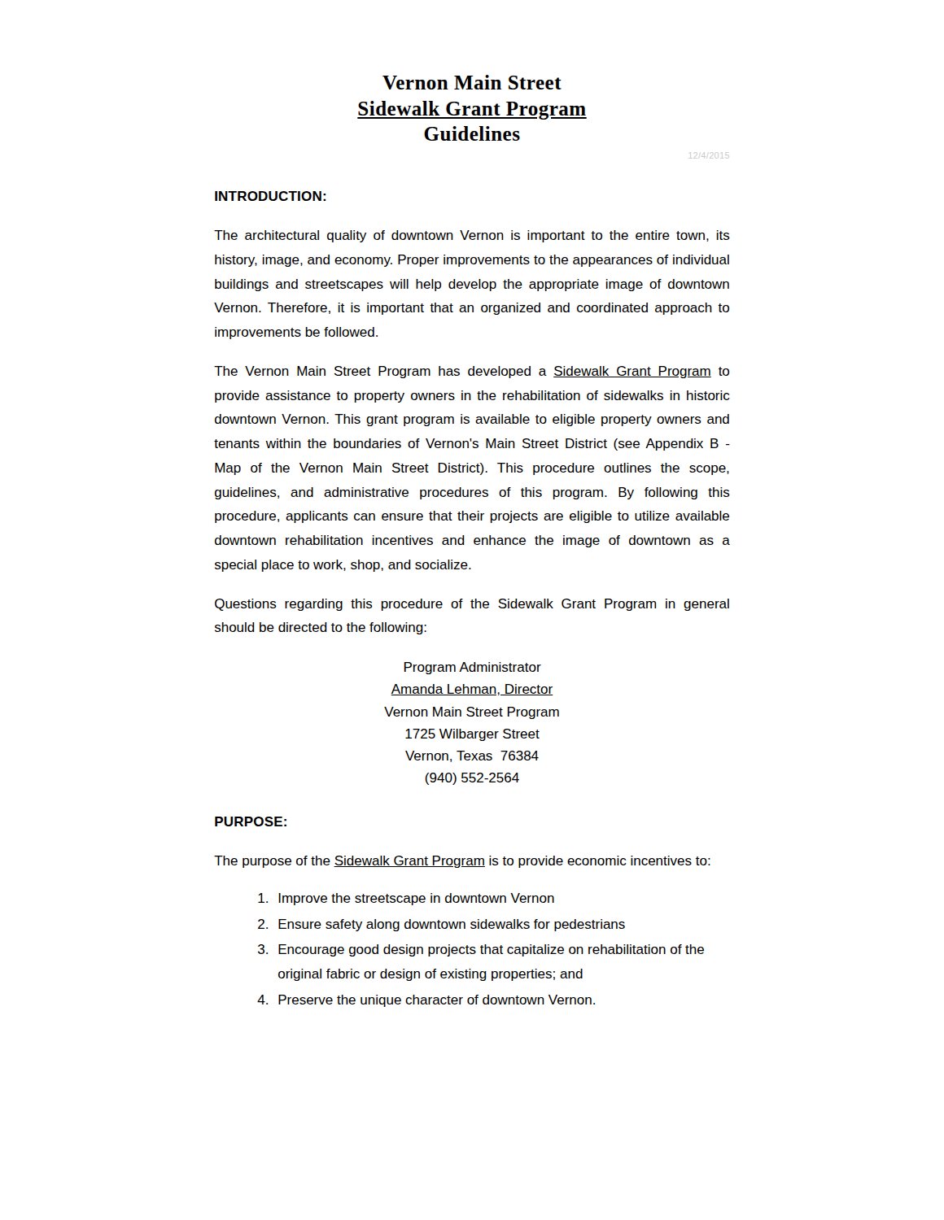Vernon Main Street
Sidewalk Grant Program
Guidelines
12/4/2015
INTRODUCTION:
The architectural quality of downtown Vernon is important to the entire town, its history, image, and economy. Proper improvements to the appearances of individual buildings and streetscapes will help develop the appropriate image of downtown Vernon. Therefore, it is important that an organized and coordinated approach to improvements be followed.
The Vernon Main Street Program has developed a Sidewalk Grant Program to provide assistance to property owners in the rehabilitation of sidewalks in historic downtown Vernon. This grant program is available to eligible property owners and tenants within the boundaries of Vernon's Main Street District (see Appendix B - Map of the Vernon Main Street District). This procedure outlines the scope, guidelines, and administrative procedures of this program. By following this procedure, applicants can ensure that their projects are eligible to utilize available downtown rehabilitation incentives and enhance the image of downtown as a special place to work, shop, and socialize.
Questions regarding this procedure of the Sidewalk Grant Program in general should be directed to the following:
Program Administrator
Amanda Lehman, Director
Vernon Main Street Program
1725 Wilbarger Street
Vernon, Texas 76384
(940) 552-2564
PURPOSE:
The purpose of the Sidewalk Grant Program is to provide economic incentives to:
Improve the streetscape in downtown Vernon
Ensure safety along downtown sidewalks for pedestrians
Encourage good design projects that capitalize on rehabilitation of the original fabric or design of existing properties; and
Preserve the unique character of downtown Vernon.